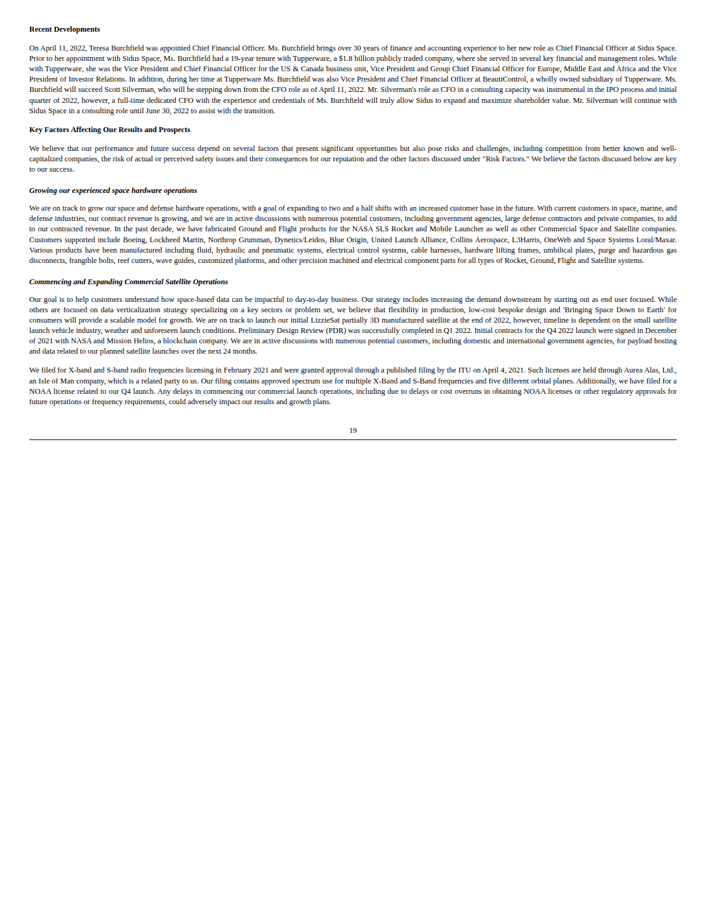Recent Developments
On April 11, 2022, Teresa Burchfield was appointed Chief Financial Officer. Ms. Burchfield brings over 30 years of finance and accounting experience to her new role as Chief Financial Officer at Sidus Space. Prior to her appointment with Sidus Space, Ms. Burchfield had a 19-year tenure with Tupperware, a $1.8 billion publicly traded company, where she served in several key financial and management roles. While with Tupperware, she was the Vice President and Chief Financial Officer for the US & Canada business unit, Vice President and Group Chief Financial Officer for Europe, Middle East and Africa and the Vice President of Investor Relations. In addition, during her time at Tupperware Ms. Burchfield was also Vice President and Chief Financial Officer at BeautiControl, a wholly owned subsidiary of Tupperware. Ms. Burchfield will succeed Scott Silverman, who will be stepping down from the CFO role as of April 11, 2022. Mr. Silverman's role as CFO in a consulting capacity was instrumental in the IPO process and initial quarter of 2022, however, a full-time dedicated CFO with the experience and credentials of Ms. Burchfield will truly allow Sidus to expand and maximize shareholder value. Mr. Silverman will continue with Sidus Space in a consulting role until June 30, 2022 to assist with the transition.
Key Factors Affecting Our Results and Prospects
We believe that our performance and future success depend on several factors that present significant opportunities but also pose risks and challenges, including competition from better known and well-capitalized companies, the risk of actual or perceived safety issues and their consequences for our reputation and the other factors discussed under "Risk Factors." We believe the factors discussed below are key to our success.
Growing our experienced space hardware operations
We are on track to grow our space and defense hardware operations, with a goal of expanding to two and a half shifts with an increased customer base in the future. With current customers in space, marine, and defense industries, our contract revenue is growing, and we are in active discussions with numerous potential customers, including government agencies, large defense contractors and private companies, to add to our contracted revenue. In the past decade, we have fabricated Ground and Flight products for the NASA SLS Rocket and Mobile Launcher as well as other Commercial Space and Satellite companies. Customers supported include Boeing, Lockheed Martin, Northrop Grumman, Dynetics/Leidos, Blue Origin, United Launch Alliance, Collins Aerospace, L3Harris, OneWeb and Space Systems Loral/Maxar. Various products have been manufactured including fluid, hydraulic and pneumatic systems, electrical control systems, cable harnesses, hardware lifting frames, umbilical plates, purge and hazardous gas disconnects, frangible bolts, reef cutters, wave guides, customized platforms, and other precision machined and electrical component parts for all types of Rocket, Ground, Flight and Satellite systems.
Commencing and Expanding Commercial Satellite Operations
Our goal is to help customers understand how space-based data can be impactful to day-to-day business. Our strategy includes increasing the demand downstream by starting out as end user focused. While others are focused on data verticalization strategy specializing on a key sectors or problem set, we believe that flexibility in production, low-cost bespoke design and 'Bringing Space Down to Earth' for consumers will provide a scalable model for growth. We are on track to launch our initial LizzieSat partially 3D manufactured satellite at the end of 2022, however, timeline is dependent on the small satellite launch vehicle industry, weather and unforeseen launch conditions. Preliminary Design Review (PDR) was successfully completed in Q1 2022. Initial contracts for the Q4 2022 launch were signed in December of 2021 with NASA and Mission Helios, a blockchain company. We are in active discussions with numerous potential customers, including domestic and international government agencies, for payload hosting and data related to our planned satellite launches over the next 24 months.
We filed for X-band and S-band radio frequencies licensing in February 2021 and were granted approval through a published filing by the ITU on April 4, 2021. Such licenses are held through Aurea Alas, Ltd., an Isle of Man company, which is a related party to us. Our filing contains approved spectrum use for multiple X-Band and S-Band frequencies and five different orbital planes. Additionally, we have filed for a NOAA license related to our Q4 launch. Any delays in commencing our commercial launch operations, including due to delays or cost overruns in obtaining NOAA licenses or other regulatory approvals for future operations or frequency requirements, could adversely impact our results and growth plans.
19